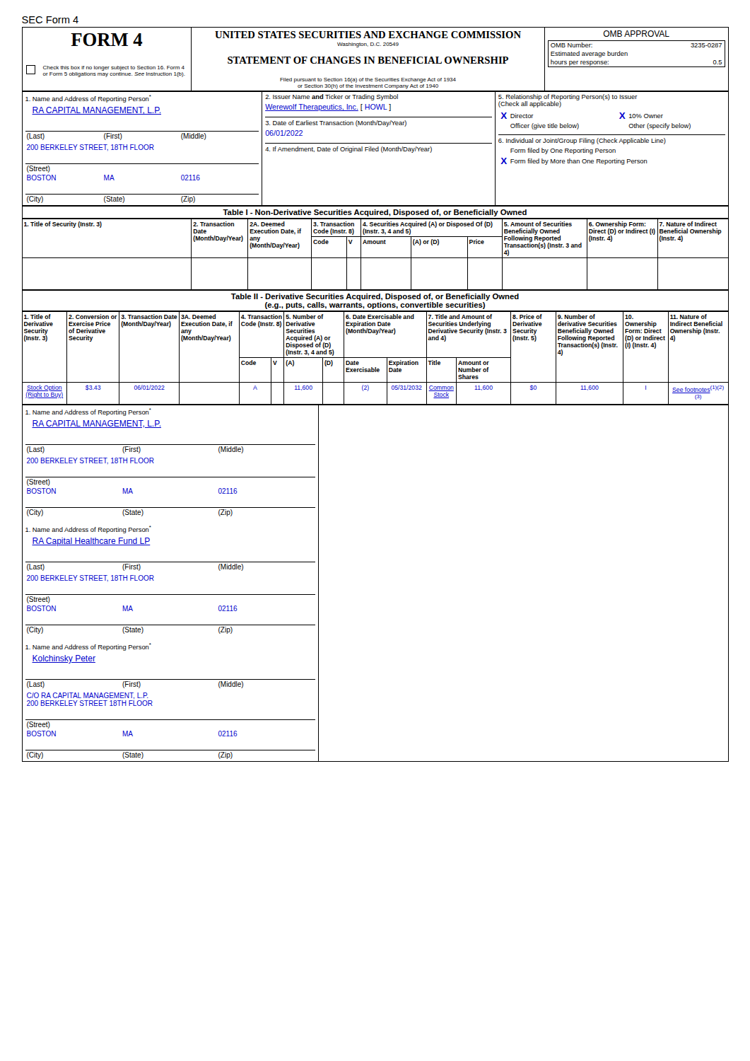SEC Form 4
| FORM 4 / / Check this box if no longer subject to Section 16. Form 4 or Form 5 obligations may continue. See Instruction 1(b). / | UNITED STATES SECURITIES AND EXCHANGE COMMISSION Washington, D.C. 20549 STATEMENT OF CHANGES IN BENEFICIAL OWNERSHIP Filed pursuant to Section 16(a) of the Securities Exchange Act of 1934 or Section 30(h) of the Investment Company Act of 1940 | OMB APPROVAL / OMB Number: / 3235-0287 / / Estimated average burden / / hours per response: / 0.5 / |
| 1. Name and Address of Reporting Person * RA CAPITAL MANAGEMENT, L.P. / (Last) / (First) / (Middle) / / 200 BERKELEY STREET, 18TH FLOOR / / (Street) / / BOSTON / MA / 02116 / / (City) / (State) / (Zip) / | 2. Issuer Name and Ticker or Trading Symbol Werewolf Therapeutics, Inc. [ HOWL ] 3. Date of Earliest Transaction (Month/Day/Year) 06/01/2022 4. If Amendment, Date of Original Filed (Month/Day/Year) | 5. Relationship of Reporting Person(s) to Issuer (Check all applicable) / X / Director / X / 10% Owner / / / Officer (give title below) / / Other (specify below) / 6. Individual or Joint/Group Filing (Check Applicable Line) / / Form filed by One Reporting Person / / X / Form filed by More than One Reporting Person / |
| Table I - Non-Derivative Securities Acquired, Disposed of, or Beneficially Owned |
| 1. Title of Security (Instr. 3) | 2. Transaction Date (Month/Day/Year) | 2A. Deemed Execution Date, if any (Month/Day/Year) | 3. Transaction Code (Instr. 8) | 4. Securities Acquired (A) or Disposed Of (D) (Instr. 3, 4 and 5) | 5. Amount of Securities Beneficially Owned Following Reported Transaction(s) (Instr. 3 and 4) | 6. Ownership Form: Direct (D) or Indirect (I) (Instr. 4) | 7. Nature of Indirect Beneficial Ownership (Instr. 4) |
| --- | --- | --- | --- | --- | --- | --- | --- |
| Code | V | Amount | (A) or (D) | Price |
| Table II - Derivative Securities Acquired, Disposed of, or Beneficially Owned (e.g., puts, calls, warrants, options, convertible securities) |
| 1. Title of Derivative Security (Instr. 3) | 2. Conversion or Exercise Price of Derivative Security | 3. Transaction Date (Month/Day/Year) | 3A. Deemed Execution Date, if any (Month/Day/Year) | 4. Transaction Code (Instr. 8) | 5. Number of Derivative Securities Acquired (A) or Disposed of (D) (Instr. 3, 4 and 5) | 6. Date Exercisable and Expiration Date (Month/Day/Year) | 7. Title and Amount of Securities Underlying Derivative Security (Instr. 3 and 4) | 8. Price of Derivative Security (Instr. 5) | 9. Number of derivative Securities Beneficially Owned Following Reported Transaction(s) (Instr. 4) | 10. Ownership Form: Direct (D) or Indirect (I) (Instr. 4) | 11. Nature of Indirect Beneficial Ownership (Instr. 4) |
| --- | --- | --- | --- | --- | --- | --- | --- | --- | --- | --- | --- |
| Code | V | (A) | (D) | Date Exercisable | Expiration Date | Title | Amount or Number of Shares |
| Stock Option (Right to Buy) | $3.43 | 06/01/2022 | | A | | 11,600 | | (2) | 05/31/2032 | Common Stock | 11,600 | $0 | 11,600 | I | See footnotes (1)(2)(3) |
| 1. Name and Address of Reporting Person * RA CAPITAL MANAGEMENT, L.P. / (Last) / (First) / (Middle) / / 200 BERKELEY STREET, 18TH FLOOR / / (Street) / / BOSTON / MA / 02116 / / (City) / (State) / (Zip) / 1. Name and Address of Reporting Person * RA Capital Healthcare Fund LP / (Last) / (First) / (Middle) / / 200 BERKELEY STREET, 18TH FLOOR / / (Street) / / BOSTON / MA / 02116 / / (City) / (State) / (Zip) / 1. Name and Address of Reporting Person * Kolchinsky Peter / (Last) / (First) / (Middle) / / C/O RA CAPITAL MANAGEMENT, L.P. 200 BERKELEY STREET 18TH FLOOR / / (Street) / / BOSTON / MA / 02116 / / (City) / (State) / (Zip) / | |